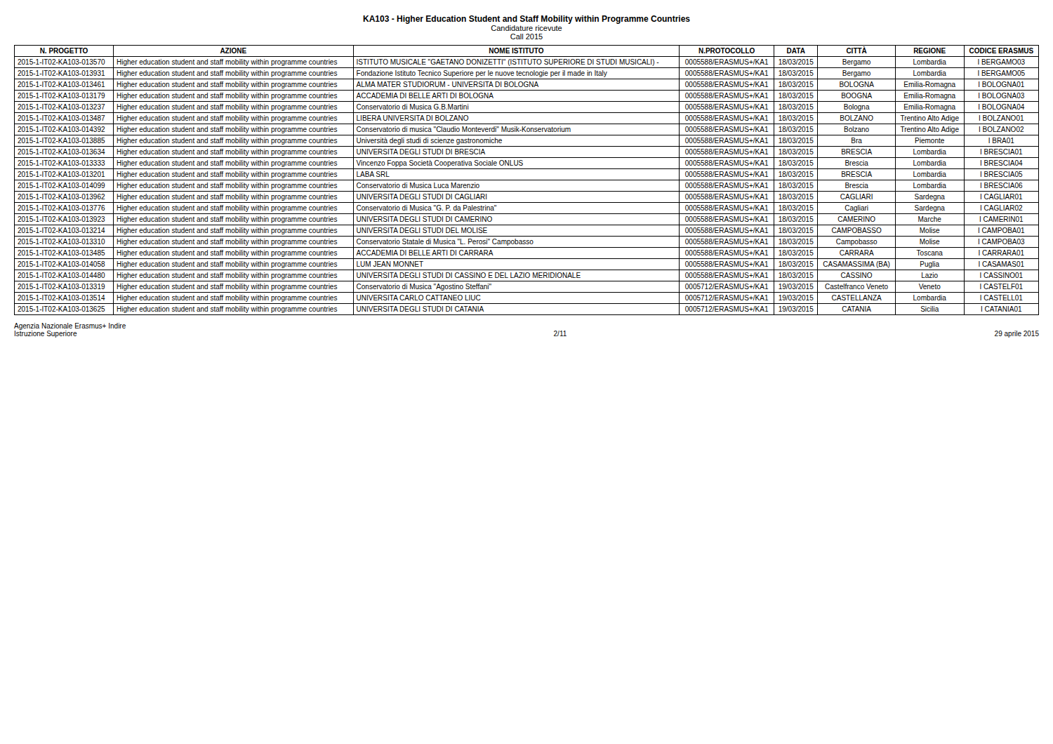KA103 - Higher Education Student and Staff Mobility within Programme Countries
Candidature ricevute
Call 2015
| N. PROGETTO | AZIONE | NOME ISTITUTO | N.PROTOCOLLO | DATA | CITTÀ | REGIONE | CODICE ERASMUS |
| --- | --- | --- | --- | --- | --- | --- | --- |
| 2015-1-IT02-KA103-013570 | Higher education student and staff mobility within programme countries | ISTITUTO MUSICALE "GAETANO DONIZETTI" (ISTITUTO SUPERIORE DI STUDI MUSICALI) - | 0005588/ERASMUS+/KA1 | 18/03/2015 | Bergamo | Lombardia | I BERGAMO03 |
| 2015-1-IT02-KA103-013931 | Higher education student and staff mobility within programme countries | Fondazione Istituto Tecnico Superiore per le nuove tecnologie per il made in Italy | 0005588/ERASMUS+/KA1 | 18/03/2015 | Bergamo | Lombardia | I BERGAMO05 |
| 2015-1-IT02-KA103-013461 | Higher education student and staff mobility within programme countries | ALMA MATER STUDIORUM - UNIVERSITA DI BOLOGNA | 0005588/ERASMUS+/KA1 | 18/03/2015 | BOLOGNA | Emilia-Romagna | I BOLOGNA01 |
| 2015-1-IT02-KA103-013179 | Higher education student and staff mobility within programme countries | ACCADEMIA DI BELLE ARTI DI BOLOGNA | 0005588/ERASMUS+/KA1 | 18/03/2015 | BOOGNA | Emilia-Romagna | I BOLOGNA03 |
| 2015-1-IT02-KA103-013237 | Higher education student and staff mobility within programme countries | Conservatorio di Musica G.B.Martini | 0005588/ERASMUS+/KA1 | 18/03/2015 | Bologna | Emilia-Romagna | I BOLOGNA04 |
| 2015-1-IT02-KA103-013487 | Higher education student and staff mobility within programme countries | LIBERA UNIVERSITA DI BOLZANO | 0005588/ERASMUS+/KA1 | 18/03/2015 | BOLZANO | Trentino Alto Adige | I BOLZANO01 |
| 2015-1-IT02-KA103-014392 | Higher education student and staff mobility within programme countries | Conservatorio di musica "Claudio Monteverdi" Musik-Konservatorium | 0005588/ERASMUS+/KA1 | 18/03/2015 | Bolzano | Trentino Alto Adige | I BOLZANO02 |
| 2015-1-IT02-KA103-013885 | Higher education student and staff mobility within programme countries | Università degli studi di scienze gastronomiche | 0005588/ERASMUS+/KA1 | 18/03/2015 | Bra | Piemonte | I BRA01 |
| 2015-1-IT02-KA103-013634 | Higher education student and staff mobility within programme countries | UNIVERSITA DEGLI STUDI DI BRESCIA | 0005588/ERASMUS+/KA1 | 18/03/2015 | BRESCIA | Lombardia | I BRESCIA01 |
| 2015-1-IT02-KA103-013333 | Higher education student and staff mobility within programme countries | Vincenzo Foppa Società Cooperativa Sociale ONLUS | 0005588/ERASMUS+/KA1 | 18/03/2015 | Brescia | Lombardia | I BRESCIA04 |
| 2015-1-IT02-KA103-013201 | Higher education student and staff mobility within programme countries | LABA SRL | 0005588/ERASMUS+/KA1 | 18/03/2015 | BRESCIA | Lombardia | I BRESCIA05 |
| 2015-1-IT02-KA103-014099 | Higher education student and staff mobility within programme countries | Conservatorio di Musica Luca Marenzio | 0005588/ERASMUS+/KA1 | 18/03/2015 | Brescia | Lombardia | I BRESCIA06 |
| 2015-1-IT02-KA103-013962 | Higher education student and staff mobility within programme countries | UNIVERSITA DEGLI STUDI DI CAGLIARI | 0005588/ERASMUS+/KA1 | 18/03/2015 | CAGLIARI | Sardegna | I CAGLIAR01 |
| 2015-1-IT02-KA103-013776 | Higher education student and staff mobility within programme countries | Conservatorio di Musica "G. P. da Palestrina" | 0005588/ERASMUS+/KA1 | 18/03/2015 | Cagliari | Sardegna | I CAGLIAR02 |
| 2015-1-IT02-KA103-013923 | Higher education student and staff mobility within programme countries | UNIVERSITA DEGLI STUDI DI CAMERINO | 0005588/ERASMUS+/KA1 | 18/03/2015 | CAMERINO | Marche | I CAMERIN01 |
| 2015-1-IT02-KA103-013214 | Higher education student and staff mobility within programme countries | UNIVERSITA DEGLI STUDI DEL MOLISE | 0005588/ERASMUS+/KA1 | 18/03/2015 | CAMPOBASSO | Molise | I CAMPOBA01 |
| 2015-1-IT02-KA103-013310 | Higher education student and staff mobility within programme countries | Conservatorio Statale di Musica "L. Perosi" Campobasso | 0005588/ERASMUS+/KA1 | 18/03/2015 | Campobasso | Molise | I CAMPOBA03 |
| 2015-1-IT02-KA103-013485 | Higher education student and staff mobility within programme countries | ACCADEMIA DI BELLE ARTI DI CARRARA | 0005588/ERASMUS+/KA1 | 18/03/2015 | CARRARA | Toscana | I CARRARA01 |
| 2015-1-IT02-KA103-014058 | Higher education student and staff mobility within programme countries | LUM JEAN MONNET | 0005588/ERASMUS+/KA1 | 18/03/2015 | CASAMASSIMA (BA) | Puglia | I CASAMAS01 |
| 2015-1-IT02-KA103-014480 | Higher education student and staff mobility within programme countries | UNIVERSITA DEGLI STUDI DI CASSINO E DEL LAZIO MERIDIONALE | 0005588/ERASMUS+/KA1 | 18/03/2015 | CASSINO | Lazio | I CASSINO01 |
| 2015-1-IT02-KA103-013319 | Higher education student and staff mobility within programme countries | Conservatorio di Musica "Agostino Steffani" | 0005712/ERASMUS+/KA1 | 19/03/2015 | Castelfranco Veneto | Veneto | I CASTELF01 |
| 2015-1-IT02-KA103-013514 | Higher education student and staff mobility within programme countries | UNIVERSITA CARLO CATTANEO LIUC | 0005712/ERASMUS+/KA1 | 19/03/2015 | CASTELLANZA | Lombardia | I CASTELL01 |
| 2015-1-IT02-KA103-013625 | Higher education student and staff mobility within programme countries | UNIVERSITA DEGLI STUDI DI CATANIA | 0005712/ERASMUS+/KA1 | 19/03/2015 | CATANIA | Sicilia | I CATANIA01 |
Agenzia Nazionale Erasmus+ Indire
Istruzione Superiore
2/11
29 aprile 2015